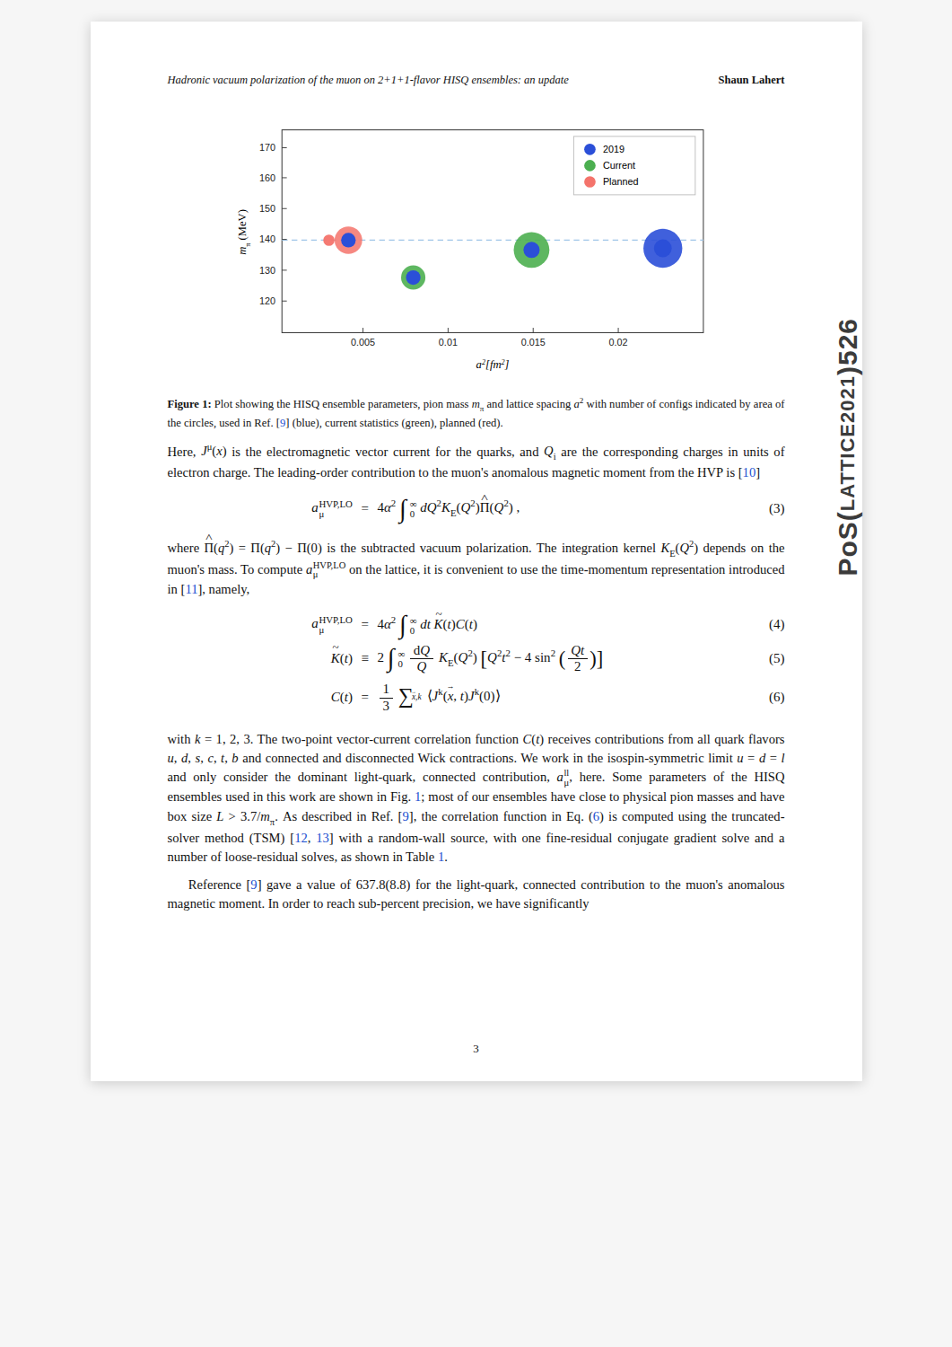Hadronic vacuum polarization of the muon on 2+1+1-flavor HISQ ensembles: an update Shaun Lahert
PoS(LATTICE2021)526
170 160 150 140 130 120 0.005 0.01 0.015 0.02 a2[fm2] mπ (MeV) 2019 Current Planned
Figure 1: Plot showing the HISQ ensemble parameters, pion mass mπ and lattice spacing a 2 with number of configs indicated by area of the circles, used in Ref. [9] (blue), current statistics (green), planned (red).
Here, Jμ(x) is the electromagnetic vector current for the quarks, and Qi are the corresponding charges in units of electron charge. The leading-order contribution to the muon's anomalous magnetic moment from the HVP is [10]
| a HVP,LO μ | = | 4 α 2 ∫ ∞ 0 dQ 2 K E ( Q 2 ) Π ( Q 2 ) , | (3) |
where Π(q 2) = Π(q 2) − Π(0) is the subtracted vacuum polarization. The integration kernel KE(Q 2) depends on the muon's mass. To compute aHVP,LO μ on the lattice, it is convenient to use the time-momentum representation introduced in [11], namely,
| a HVP,LO μ | = | 4 α 2 ∫ ∞ 0 dt K ( t ) C ( t ) | (4) |
| K ( t ) | ≡ | 2 ∫ ∞ 0 d Q Q K E ( Q 2 ) [ Q 2 t 2 − 4 sin 2 ( Qt 2 ) ] | (5) |
| C ( t ) | = | 1 3 ∑ x , k ⟨ J k ( x , t ) J k (0) ⟩ | (6) |
with k = 1, 2, 3. The two-point vector-current correlation function C(t) receives contributions from all quark flavors u, d, s, c, t, b and connected and disconnected Wick contractions. We work in the isospin-symmetric limit u = d = l and only consider the dominant light-quark, connected contribution, all μ, here. Some parameters of the HISQ ensembles used in this work are shown in Fig. 1; most of our ensembles have close to physical pion masses and have box size L > 3.7/mπ. As described in Ref. [9], the correlation function in Eq. (6) is computed using the truncated-solver method (TSM) [12, 13] with a random-wall source, with one fine-residual conjugate gradient solve and a number of loose-residual solves, as shown in Table 1.
Reference [9] gave a value of 637.8(8.8) for the light-quark, connected contribution to the muon's anomalous magnetic moment. In order to reach sub-percent precision, we have significantly
3